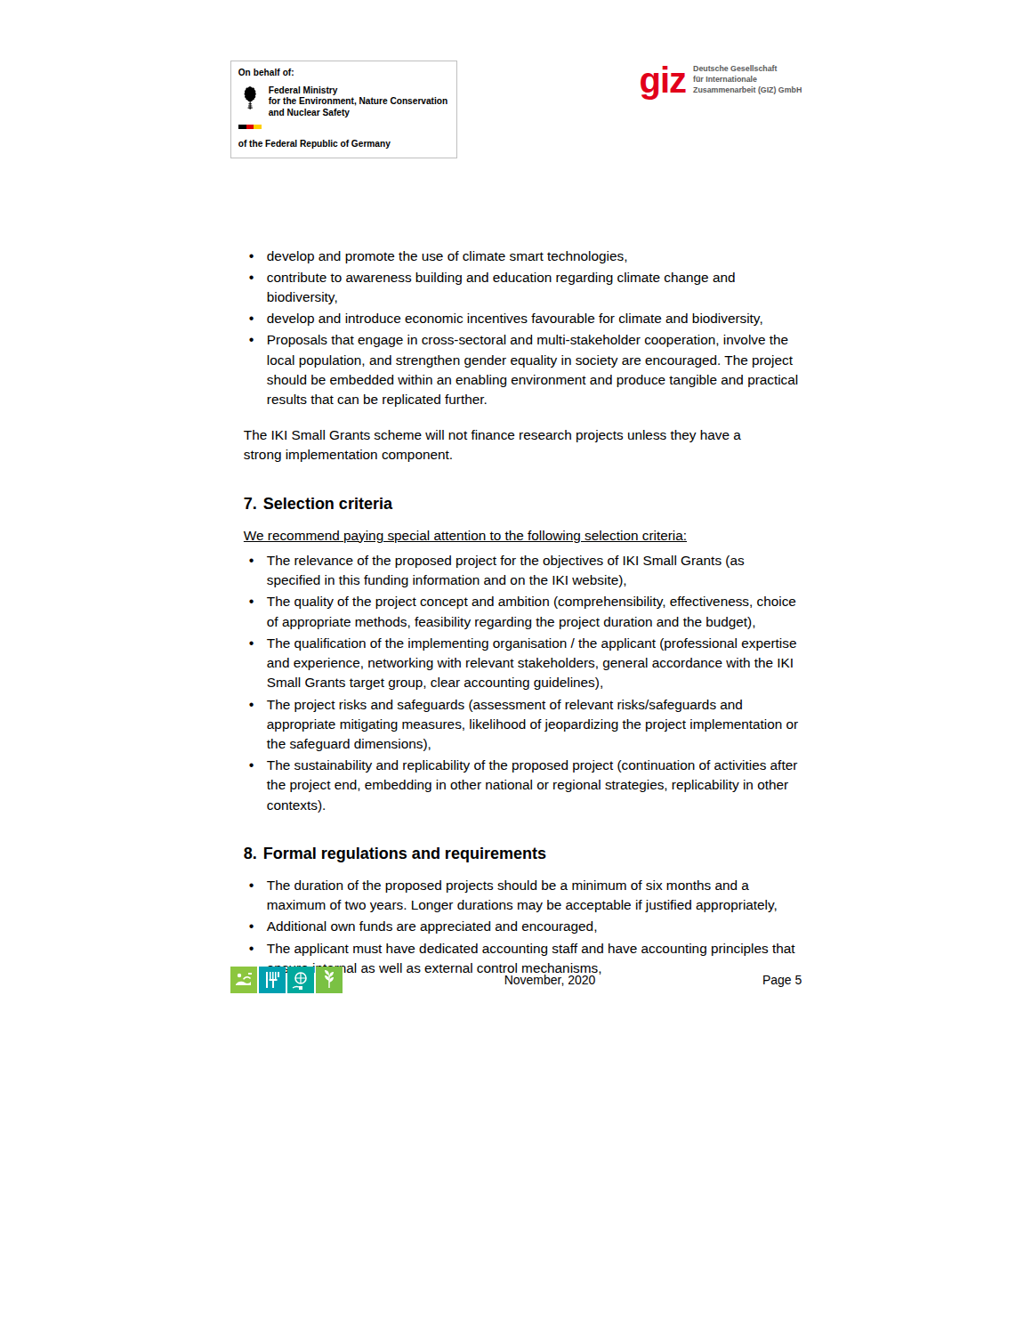On behalf of:
Federal Ministry
for the Environment, Nature Conservation
and Nuclear Safety
of the Federal Republic of Germany
giz
Deutsche Gesellschaft
für Internationale
Zusammenarbeit (GIZ) GmbH
develop and promote the use of climate smart technologies,
contribute to awareness building and education regarding climate change and biodiversity,
develop and introduce economic incentives favourable for climate and biodiversity,
Proposals that engage in cross-sectoral and multi-stakeholder cooperation, involve the local population, and strengthen gender equality in society are encouraged. The project should be embedded within an enabling environment and produce tangible and practical results that can be replicated further.
The IKI Small Grants scheme will not finance research projects unless they have a strong implementation component.
7. Selection criteria
We recommend paying special attention to the following selection criteria:
The relevance of the proposed project for the objectives of IKI Small Grants (as specified in this funding information and on the IKI website),
The quality of the project concept and ambition (comprehensibility, effectiveness, choice of appropriate methods, feasibility regarding the project duration and the budget),
The qualification of the implementing organisation / the applicant (professional expertise and experience, networking with relevant stakeholders, general accordance with the IKI Small Grants target group, clear accounting guidelines),
The project risks and safeguards (assessment of relevant risks/safeguards and appropriate mitigating measures, likelihood of jeopardizing the project implementation or the safeguard dimensions),
The sustainability and replicability of the proposed project (continuation of activities after the project end, embedding in other national or regional strategies, replicability in other contexts).
8. Formal regulations and requirements
The duration of the proposed projects should be a minimum of six months and a maximum of two years. Longer durations may be acceptable if justified appropriately,
Additional own funds are appreciated and encouraged,
The applicant must have dedicated accounting staff and have accounting principles that ensure internal as well as external control mechanisms,
November, 2020
Page 5